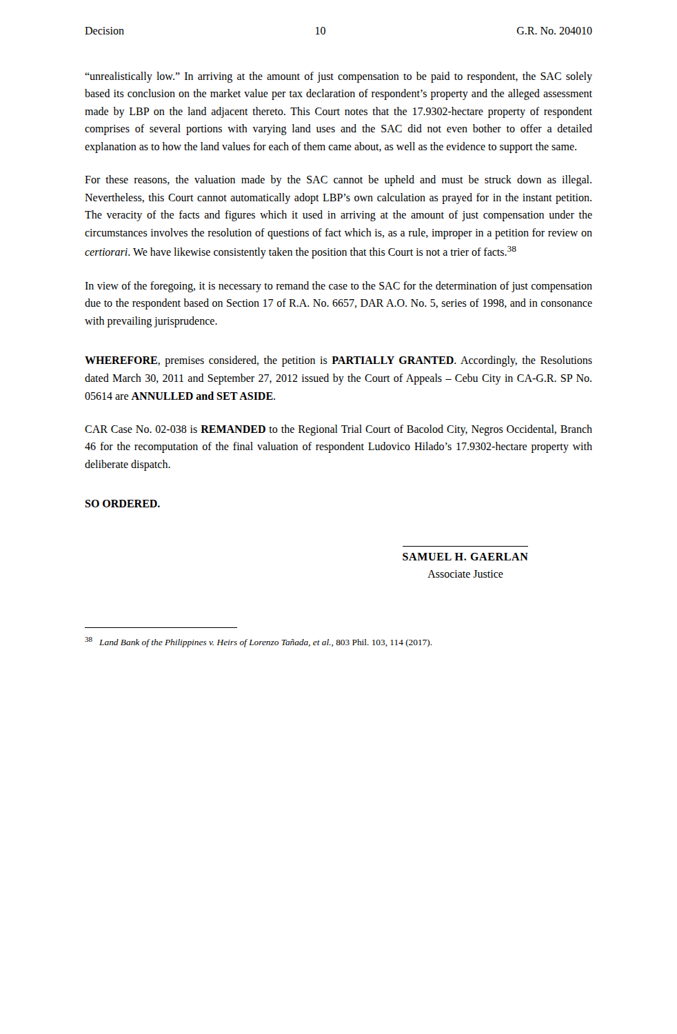Decision 10 G.R. No. 204010
“unrealistically low.” In arriving at the amount of just compensation to be paid to respondent, the SAC solely based its conclusion on the market value per tax declaration of respondent’s property and the alleged assessment made by LBP on the land adjacent thereto. This Court notes that the 17.9302-hectare property of respondent comprises of several portions with varying land uses and the SAC did not even bother to offer a detailed explanation as to how the land values for each of them came about, as well as the evidence to support the same.
For these reasons, the valuation made by the SAC cannot be upheld and must be struck down as illegal. Nevertheless, this Court cannot automatically adopt LBP’s own calculation as prayed for in the instant petition. The veracity of the facts and figures which it used in arriving at the amount of just compensation under the circumstances involves the resolution of questions of fact which is, as a rule, improper in a petition for review on certiorari. We have likewise consistently taken the position that this Court is not a trier of facts.38
In view of the foregoing, it is necessary to remand the case to the SAC for the determination of just compensation due to the respondent based on Section 17 of R.A. No. 6657, DAR A.O. No. 5, series of 1998, and in consonance with prevailing jurisprudence.
WHEREFORE, premises considered, the petition is PARTIALLY GRANTED. Accordingly, the Resolutions dated March 30, 2011 and September 27, 2012 issued by the Court of Appeals – Cebu City in CA-G.R. SP No. 05614 are ANNULLED and SET ASIDE.
CAR Case No. 02-038 is REMANDED to the Regional Trial Court of Bacolod City, Negros Occidental, Branch 46 for the recomputation of the final valuation of respondent Ludovico Hilado’s 17.9302-hectare property with deliberate dispatch.
SO ORDERED.
SAMUEL H. GAERLAN Associate Justice
38 Land Bank of the Philippines v. Heirs of Lorenzo Tañada, et al., 803 Phil. 103, 114 (2017).